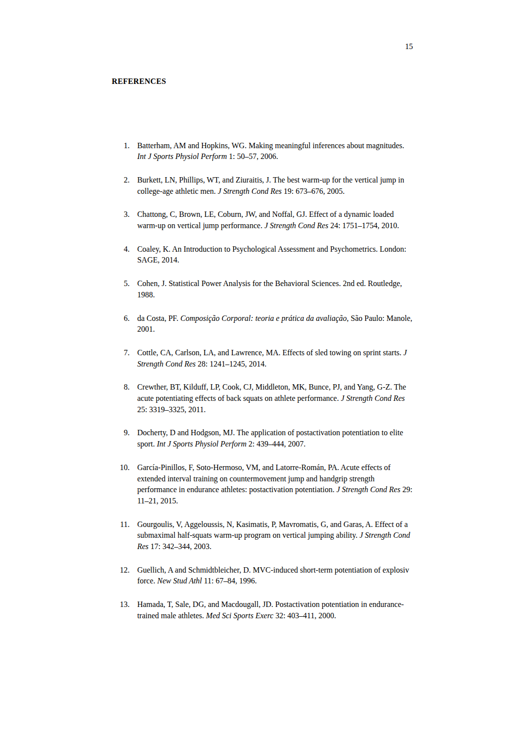15
REFERENCES
Batterham, AM and Hopkins, WG. Making meaningful inferences about magnitudes. Int J Sports Physiol Perform 1: 50–57, 2006.
Burkett, LN, Phillips, WT, and Ziuraitis, J. The best warm-up for the vertical jump in college-age athletic men. J Strength Cond Res 19: 673–676, 2005.
Chattong, C, Brown, LE, Coburn, JW, and Noffal, GJ. Effect of a dynamic loaded warm-up on vertical jump performance. J Strength Cond Res 24: 1751–1754, 2010.
Coaley, K. An Introduction to Psychological Assessment and Psychometrics. London: SAGE, 2014.
Cohen, J. Statistical Power Analysis for the Behavioral Sciences. 2nd ed. Routledge, 1988.
da Costa, PF. Composição Corporal: teoria e prática da avaliação, São Paulo: Manole, 2001.
Cottle, CA, Carlson, LA, and Lawrence, MA. Effects of sled towing on sprint starts. J Strength Cond Res 28: 1241–1245, 2014.
Crewther, BT, Kilduff, LP, Cook, CJ, Middleton, MK, Bunce, PJ, and Yang, G-Z. The acute potentiating effects of back squats on athlete performance. J Strength Cond Res 25: 3319–3325, 2011.
Docherty, D and Hodgson, MJ. The application of postactivation potentiation to elite sport. Int J Sports Physiol Perform 2: 439–444, 2007.
García-Pinillos, F, Soto-Hermoso, VM, and Latorre-Román, PA. Acute effects of extended interval training on countermovement jump and handgrip strength performance in endurance athletes: postactivation potentiation. J Strength Cond Res 29: 11–21, 2015.
Gourgoulis, V, Aggeloussis, N, Kasimatis, P, Mavromatis, G, and Garas, A. Effect of a submaximal half-squats warm-up program on vertical jumping ability. J Strength Cond Res 17: 342–344, 2003.
Guellich, A and Schmidtbleicher, D. MVC-induced short-term potentiation of explosiv force. New Stud Athl 11: 67–84, 1996.
Hamada, T, Sale, DG, and Macdougall, JD. Postactivation potentiation in endurance-trained male athletes. Med Sci Sports Exerc 32: 403–411, 2000.